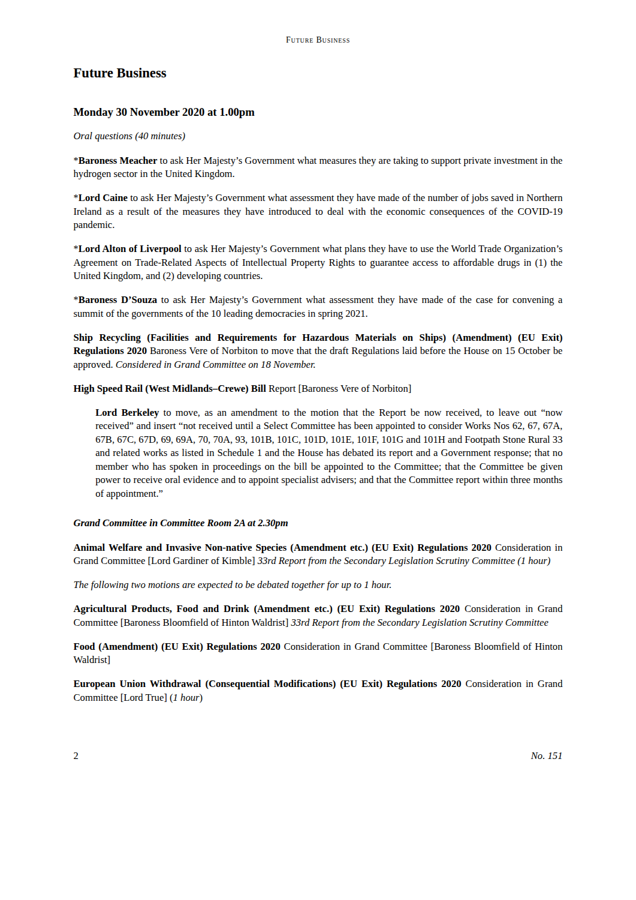Future Business
Future Business
Monday 30 November 2020 at 1.00pm
Oral questions (40 minutes)
*Baroness Meacher to ask Her Majesty’s Government what measures they are taking to support private investment in the hydrogen sector in the United Kingdom.
*Lord Caine to ask Her Majesty’s Government what assessment they have made of the number of jobs saved in Northern Ireland as a result of the measures they have introduced to deal with the economic consequences of the COVID-19 pandemic.
*Lord Alton of Liverpool to ask Her Majesty’s Government what plans they have to use the World Trade Organization’s Agreement on Trade-Related Aspects of Intellectual Property Rights to guarantee access to affordable drugs in (1) the United Kingdom, and (2) developing countries.
*Baroness D’Souza to ask Her Majesty’s Government what assessment they have made of the case for convening a summit of the governments of the 10 leading democracies in spring 2021.
Ship Recycling (Facilities and Requirements for Hazardous Materials on Ships) (Amendment) (EU Exit) Regulations 2020 Baroness Vere of Norbiton to move that the draft Regulations laid before the House on 15 October be approved. Considered in Grand Committee on 18 November.
High Speed Rail (West Midlands–Crewe) Bill Report [Baroness Vere of Norbiton]
Lord Berkeley to move, as an amendment to the motion that the Report be now received, to leave out “now received” and insert “not received until a Select Committee has been appointed to consider Works Nos 62, 67, 67A, 67B, 67C, 67D, 69, 69A, 70, 70A, 93, 101B, 101C, 101D, 101E, 101F, 101G and 101H and Footpath Stone Rural 33 and related works as listed in Schedule 1 and the House has debated its report and a Government response; that no member who has spoken in proceedings on the bill be appointed to the Committee; that the Committee be given power to receive oral evidence and to appoint specialist advisers; and that the Committee report within three months of appointment.”
Grand Committee in Committee Room 2A at 2.30pm
Animal Welfare and Invasive Non-native Species (Amendment etc.) (EU Exit) Regulations 2020 Consideration in Grand Committee [Lord Gardiner of Kimble] 33rd Report from the Secondary Legislation Scrutiny Committee (1 hour)
The following two motions are expected to be debated together for up to 1 hour.
Agricultural Products, Food and Drink (Amendment etc.) (EU Exit) Regulations 2020 Consideration in Grand Committee [Baroness Bloomfield of Hinton Waldrist] 33rd Report from the Secondary Legislation Scrutiny Committee
Food (Amendment) (EU Exit) Regulations 2020 Consideration in Grand Committee [Baroness Bloomfield of Hinton Waldrist]
European Union Withdrawal (Consequential Modifications) (EU Exit) Regulations 2020 Consideration in Grand Committee [Lord True] (1 hour)
2
No. 151